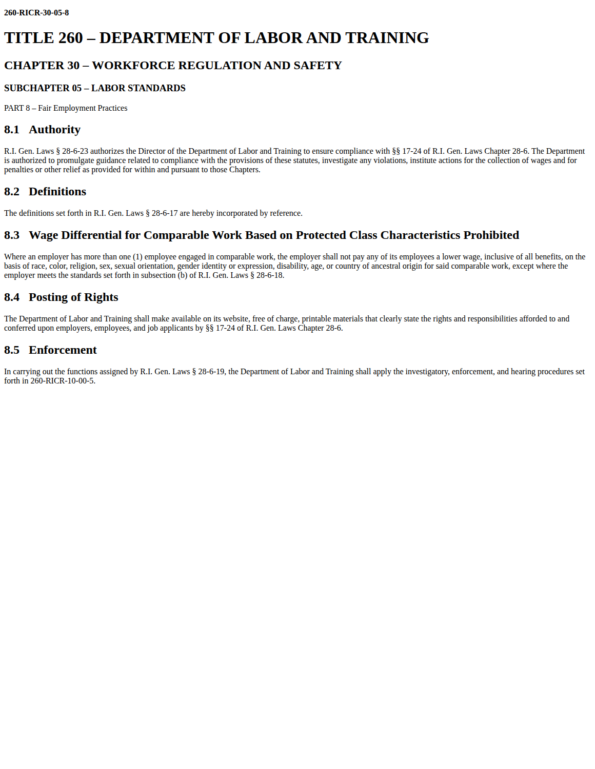260-RICR-30-05-8
TITLE 260 – DEPARTMENT OF LABOR AND TRAINING
CHAPTER 30 – WORKFORCE REGULATION AND SAFETY
SUBCHAPTER 05 – LABOR STANDARDS
PART 8 – Fair Employment Practices
8.1 Authority
R.I. Gen. Laws § 28-6-23 authorizes the Director of the Department of Labor and Training to ensure compliance with §§ 17-24 of R.I. Gen. Laws Chapter 28-6. The Department is authorized to promulgate guidance related to compliance with the provisions of these statutes, investigate any violations, institute actions for the collection of wages and for penalties or other relief as provided for within and pursuant to those Chapters.
8.2 Definitions
The definitions set forth in R.I. Gen. Laws § 28-6-17 are hereby incorporated by reference.
8.3 Wage Differential for Comparable Work Based on Protected Class Characteristics Prohibited
Where an employer has more than one (1) employee engaged in comparable work, the employer shall not pay any of its employees a lower wage, inclusive of all benefits, on the basis of race, color, religion, sex, sexual orientation, gender identity or expression, disability, age, or country of ancestral origin for said comparable work, except where the employer meets the standards set forth in subsection (b) of R.I. Gen. Laws § 28-6-18.
8.4 Posting of Rights
The Department of Labor and Training shall make available on its website, free of charge, printable materials that clearly state the rights and responsibilities afforded to and conferred upon employers, employees, and job applicants by §§ 17-24 of R.I. Gen. Laws Chapter 28-6.
8.5 Enforcement
In carrying out the functions assigned by R.I. Gen. Laws § 28-6-19, the Department of Labor and Training shall apply the investigatory, enforcement, and hearing procedures set forth in 260-RICR-10-00-5.